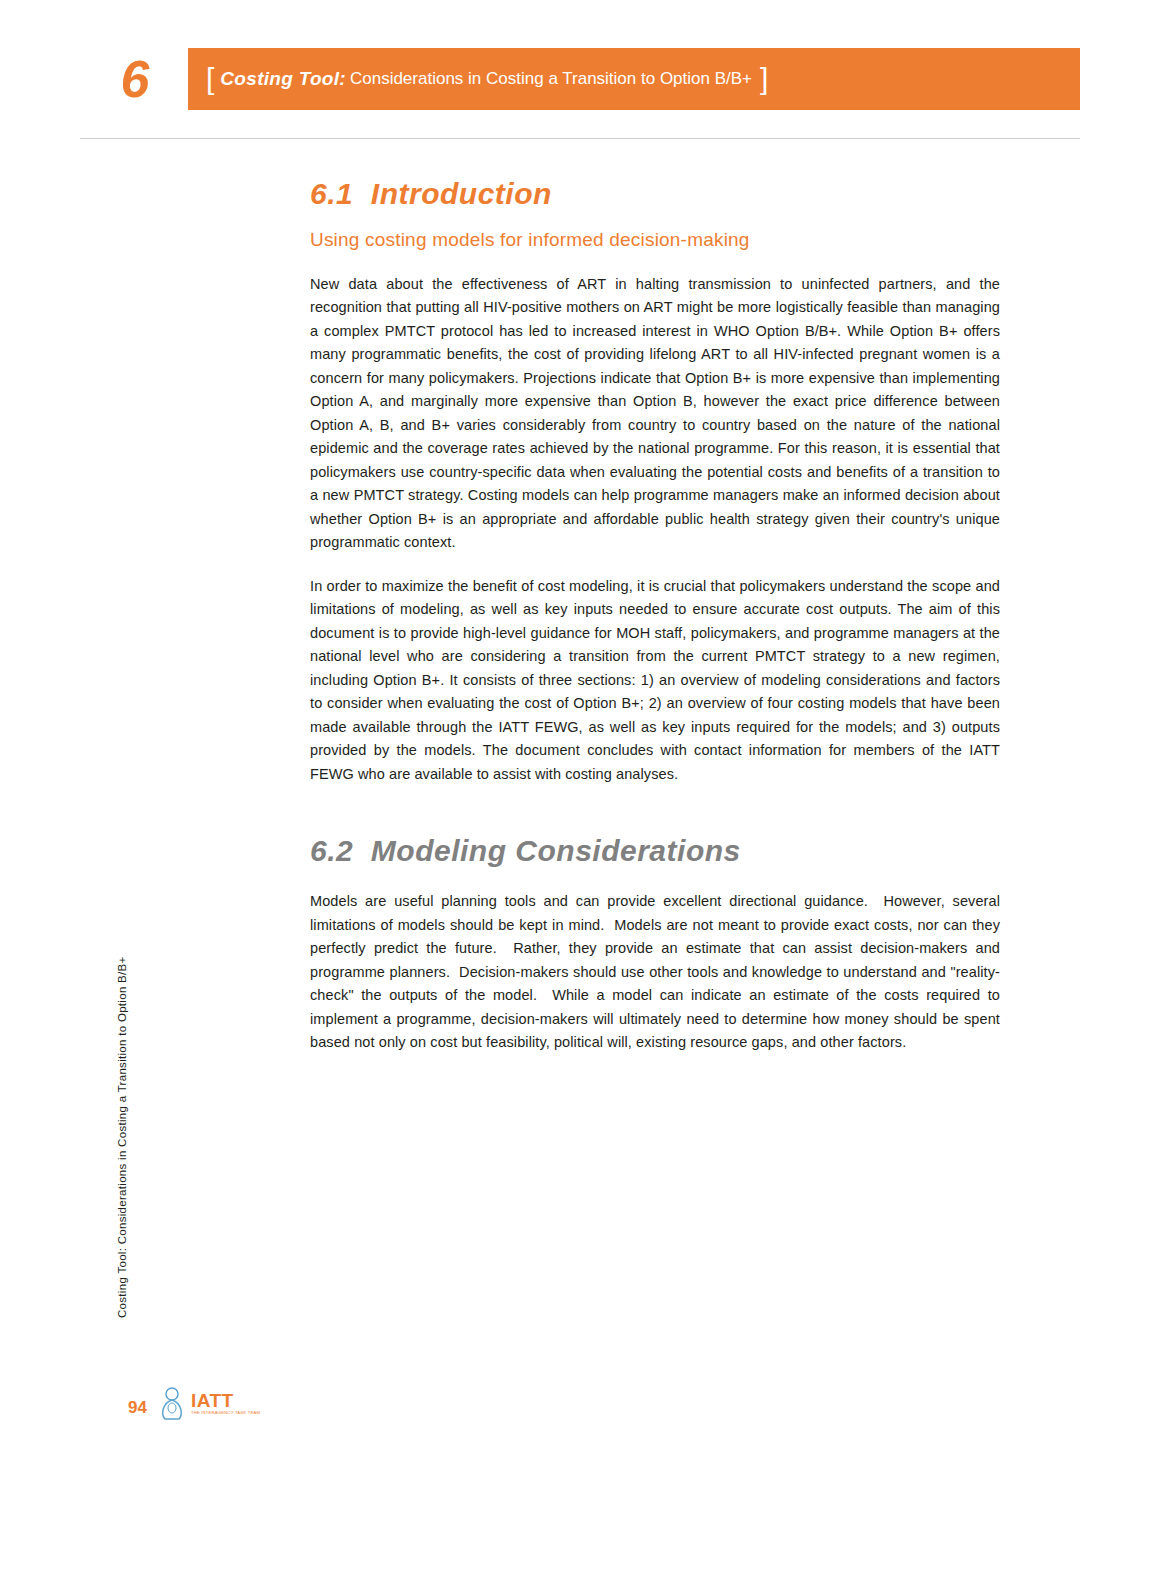6
[ Costing Tool: Considerations in Costing a Transition to Option B/B+ ]
6.1 Introduction
Using costing models for informed decision-making
New data about the effectiveness of ART in halting transmission to uninfected partners, and the recognition that putting all HIV-positive mothers on ART might be more logistically feasible than managing a complex PMTCT protocol has led to increased interest in WHO Option B/B+. While Option B+ offers many programmatic benefits, the cost of providing lifelong ART to all HIV-infected pregnant women is a concern for many policymakers. Projections indicate that Option B+ is more expensive than implementing Option A, and marginally more expensive than Option B, however the exact price difference between Option A, B, and B+ varies considerably from country to country based on the nature of the national epidemic and the coverage rates achieved by the national programme. For this reason, it is essential that policymakers use country-specific data when evaluating the potential costs and benefits of a transition to a new PMTCT strategy. Costing models can help programme managers make an informed decision about whether Option B+ is an appropriate and affordable public health strategy given their country's unique programmatic context.
In order to maximize the benefit of cost modeling, it is crucial that policymakers understand the scope and limitations of modeling, as well as key inputs needed to ensure accurate cost outputs. The aim of this document is to provide high-level guidance for MOH staff, policymakers, and programme managers at the national level who are considering a transition from the current PMTCT strategy to a new regimen, including Option B+. It consists of three sections: 1) an overview of modeling considerations and factors to consider when evaluating the cost of Option B+; 2) an overview of four costing models that have been made available through the IATT FEWG, as well as key inputs required for the models; and 3) outputs provided by the models. The document concludes with contact information for members of the IATT FEWG who are available to assist with costing analyses.
6.2 Modeling Considerations
Models are useful planning tools and can provide excellent directional guidance. However, several limitations of models should be kept in mind. Models are not meant to provide exact costs, nor can they perfectly predict the future. Rather, they provide an estimate that can assist decision-makers and programme planners. Decision-makers should use other tools and knowledge to understand and "reality-check" the outputs of the model. While a model can indicate an estimate of the costs required to implement a programme, decision-makers will ultimately need to determine how money should be spent based not only on cost but feasibility, political will, existing resource gaps, and other factors.
Costing Tool: Considerations in Costing a Transition to Option B/B+
94
IATT THE INTERAGENCY TASK TEAM